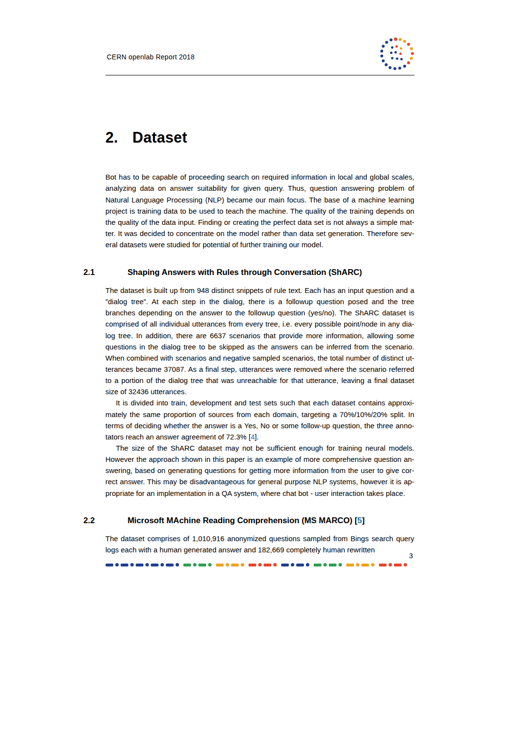CERN openlab Report 2018
2. Dataset
Bot has to be capable of proceeding search on required information in local and global scales, analyzing data on answer suitability for given query. Thus, question answering problem of Natural Language Processing (NLP) became our main focus. The base of a machine learning project is training data to be used to teach the machine. The quality of the training depends on the quality of the data input. Finding or creating the perfect data set is not always a simple matter. It was decided to concentrate on the model rather than data set generation. Therefore several datasets were studied for potential of further training our model.
2.1 Shaping Answers with Rules through Conversation (ShARC)
The dataset is built up from 948 distinct snippets of rule text. Each has an input question and a ”dialog tree”. At each step in the dialog, there is a followup question posed and the tree branches depending on the answer to the followup question (yes/no). The ShARC dataset is comprised of all individual utterances from every tree, i.e. every possible point/node in any dialog tree. In addition, there are 6637 scenarios that provide more information, allowing some questions in the dialog tree to be skipped as the answers can be inferred from the scenario. When combined with scenarios and negative sampled scenarios, the total number of distinct utterances became 37087. As a final step, utterances were removed where the scenario referred to a portion of the dialog tree that was unreachable for that utterance, leaving a final dataset size of 32436 utterances.
It is divided into train, development and test sets such that each dataset contains approximately the same proportion of sources from each domain, targeting a 70%/10%/20% split. In terms of deciding whether the answer is a Yes, No or some follow-up question, the three annotators reach an answer agreement of 72.3% [4].
The size of the ShARC dataset may not be sufficient enough for training neural models. However the approach shown in this paper is an example of more comprehensive question answering, based on generating questions for getting more information from the user to give correct answer. This may be disadvantageous for general purpose NLP systems, however it is appropriate for an implementation in a QA system, where chat bot - user interaction takes place.
2.2 Microsoft MAchine Reading Comprehension (MS MARCO) [5]
The dataset comprises of 1,010,916 anonymized questions sampled from Bings search query logs each with a human generated answer and 182,669 completely human rewritten
3